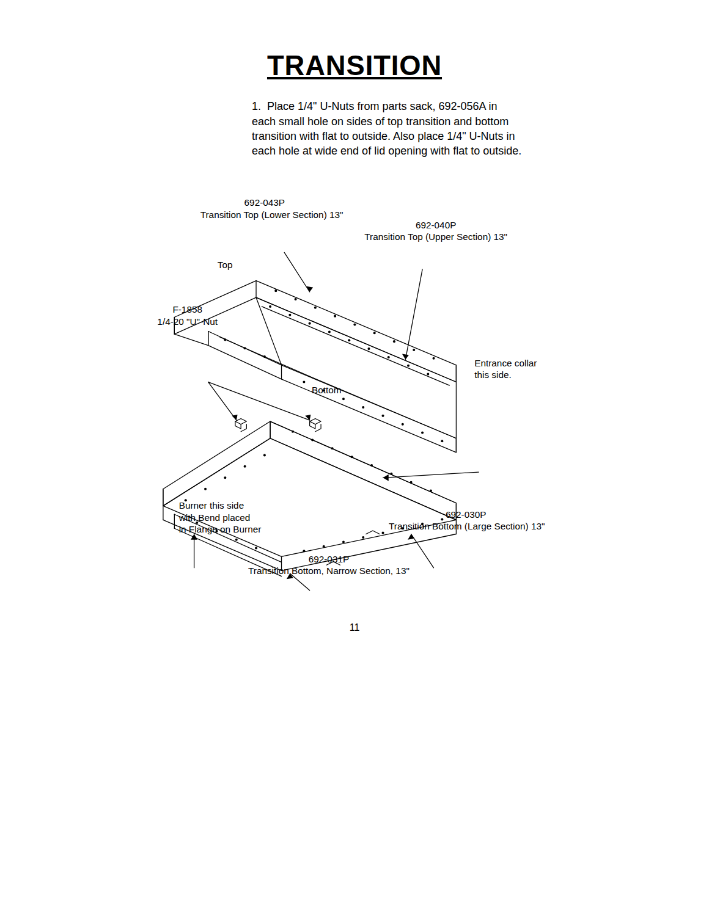TRANSITION
1. Place 1/4" U-Nuts from parts sack, 692-056A in each small hole on sides of top transition and bottom transition with flat to outside. Also place 1/4" U-Nuts in each hole at wide end of lid opening with flat to outside.
692-043P
Transition Top (Lower Section) 13"
692-040P
Transition Top (Upper Section) 13"
Top
F-1858
1/4-20 "U"-Nut
Entrance collar
this side.
Bottom
Burner this side
with Bend placed
in Flange on Burner
692-030P
Transition Bottom (Large Section) 13"
692-031P
Transition Bottom, Narrow Section, 13"
11